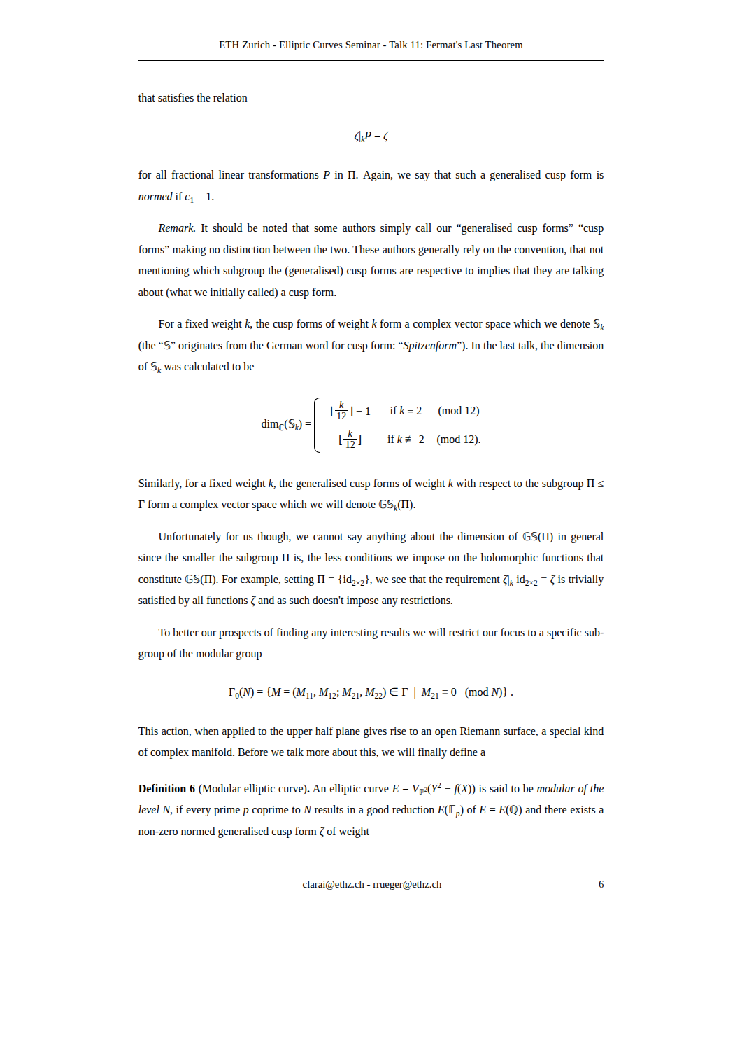ETH Zurich - Elliptic Curves Seminar - Talk 11: Fermat's Last Theorem
that satisfies the relation
ζ|kP = ζ
for all fractional linear transformations P in Π. Again, we say that such a generalised cusp form is normed if c1 = 1.
Remark. It should be noted that some authors simply call our “generalised cusp forms” “cusp forms” making no distinction between the two. These authors generally rely on the convention, that not mentioning which subgroup the (generalised) cusp forms are respective to implies that they are talking about (what we initially called) a cusp form.
For a fixed weight k, the cusp forms of weight k form a complex vector space which we denote 𝕊k (the “𝕊” originates from the German word for cusp form: “Spitzenform”). In the last talk, the dimension of 𝕊k was calculated to be
dimℂ(𝕊k) =
| ⌊ k 12 ⌋ − 1 | if k ≡ 2 | (mod 12) |
| ⌊ k 12 ⌋ | if k ≢ 2 | (mod 12). |
Similarly, for a fixed weight k, the generalised cusp forms of weight k with respect to the subgroup Π ≤ Γ form a complex vector space which we will denote 𝔾𝕊k(Π).
Unfortunately for us though, we cannot say anything about the dimension of 𝔾𝕊(Π) in general since the smaller the subgroup Π is, the less conditions we impose on the holomorphic functions that constitute 𝔾𝕊(Π). For example, setting Π = {id2×2}, we see that the requirement ζ|k id2×2 = ζ is trivially satisfied by all functions ζ and as such doesn't impose any restrictions.
To better our prospects of finding any interesting results we will restrict our focus to a specific subgroup of the modular group
Γ0(N) = {M = (M11, M12; M21, M22) ∈ Γ | M21 ≡ 0 (mod N)} .
This action, when applied to the upper half plane gives rise to an open Riemann surface, a special kind of complex manifold. Before we talk more about this, we will finally define a
Definition 6 (Modular elliptic curve). An elliptic curve E = Vℙ2(Y2 − f(X)) is said to be modular of the level N, if every prime p coprime to N results in a good reduction E(𝔽p) of E = E(ℚ) and there exists a non-zero normed generalised cusp form ζ of weight
clarai@ethz.ch - rrueger@ethz.ch 6